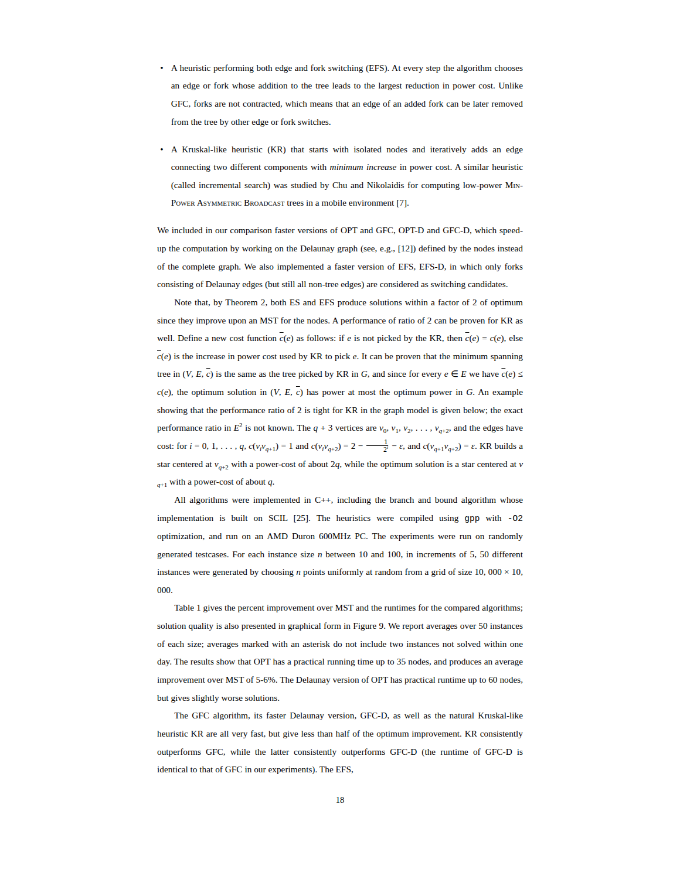A heuristic performing both edge and fork switching (EFS). At every step the algorithm chooses an edge or fork whose addition to the tree leads to the largest reduction in power cost. Unlike GFC, forks are not contracted, which means that an edge of an added fork can be later removed from the tree by other edge or fork switches.
A Kruskal-like heuristic (KR) that starts with isolated nodes and iteratively adds an edge connecting two different components with minimum increase in power cost. A similar heuristic (called incremental search) was studied by Chu and Nikolaidis for computing low-power Min-Power Asymmetric Broadcast trees in a mobile environment [7].
We included in our comparison faster versions of OPT and GFC, OPT-D and GFC-D, which speed-up the computation by working on the Delaunay graph (see, e.g., [12]) defined by the nodes instead of the complete graph. We also implemented a faster version of EFS, EFS-D, in which only forks consisting of Delaunay edges (but still all non-tree edges) are considered as switching candidates.
Note that, by Theorem 2, both ES and EFS produce solutions within a factor of 2 of optimum since they improve upon an MST for the nodes. A performance of ratio of 2 can be proven for KR as well. Define a new cost function c(e) as follows: if e is not picked by the KR, then c(e) = c(e), else c(e) is the increase in power cost used by KR to pick e. It can be proven that the minimum spanning tree in (V, E, c) is the same as the tree picked by KR in G, and since for every e ∈ E we have c(e) ≤ c(e), the optimum solution in (V, E, c) has power at most the optimum power in G. An example showing that the performance ratio of 2 is tight for KR in the graph model is given below; the exact performance ratio in E2 is not known. The q + 3 vertices are v0, v1, v2, . . . , vq+2, and the edges have cost: for i = 0, 1, . . . , q, c(vivq+1) = 1 and c(vivq+2) = 2 − 12i − ε, and c(vq+1vq+2) = ε. KR builds a star centered at vq+2 with a power-cost of about 2q, while the optimum solution is a star centered at v q+1 with a power-cost of about q.
All algorithms were implemented in C++, including the branch and bound algorithm whose implementation is built on SCIL [25]. The heuristics were compiled using gpp with -O2 optimization, and run on an AMD Duron 600MHz PC. The experiments were run on randomly generated testcases. For each instance size n between 10 and 100, in increments of 5, 50 different instances were generated by choosing n points uniformly at random from a grid of size 10, 000 × 10, 000.
Table 1 gives the percent improvement over MST and the runtimes for the compared algorithms; solution quality is also presented in graphical form in Figure 9. We report averages over 50 instances of each size; averages marked with an asterisk do not include two instances not solved within one day. The results show that OPT has a practical running time up to 35 nodes, and produces an average improvement over MST of 5-6%. The Delaunay version of OPT has practical runtime up to 60 nodes, but gives slightly worse solutions.
The GFC algorithm, its faster Delaunay version, GFC-D, as well as the natural Kruskal-like heuristic KR are all very fast, but give less than half of the optimum improvement. KR consistently outperforms GFC, while the latter consistently outperforms GFC-D (the runtime of GFC-D is identical to that of GFC in our experiments). The EFS,
18